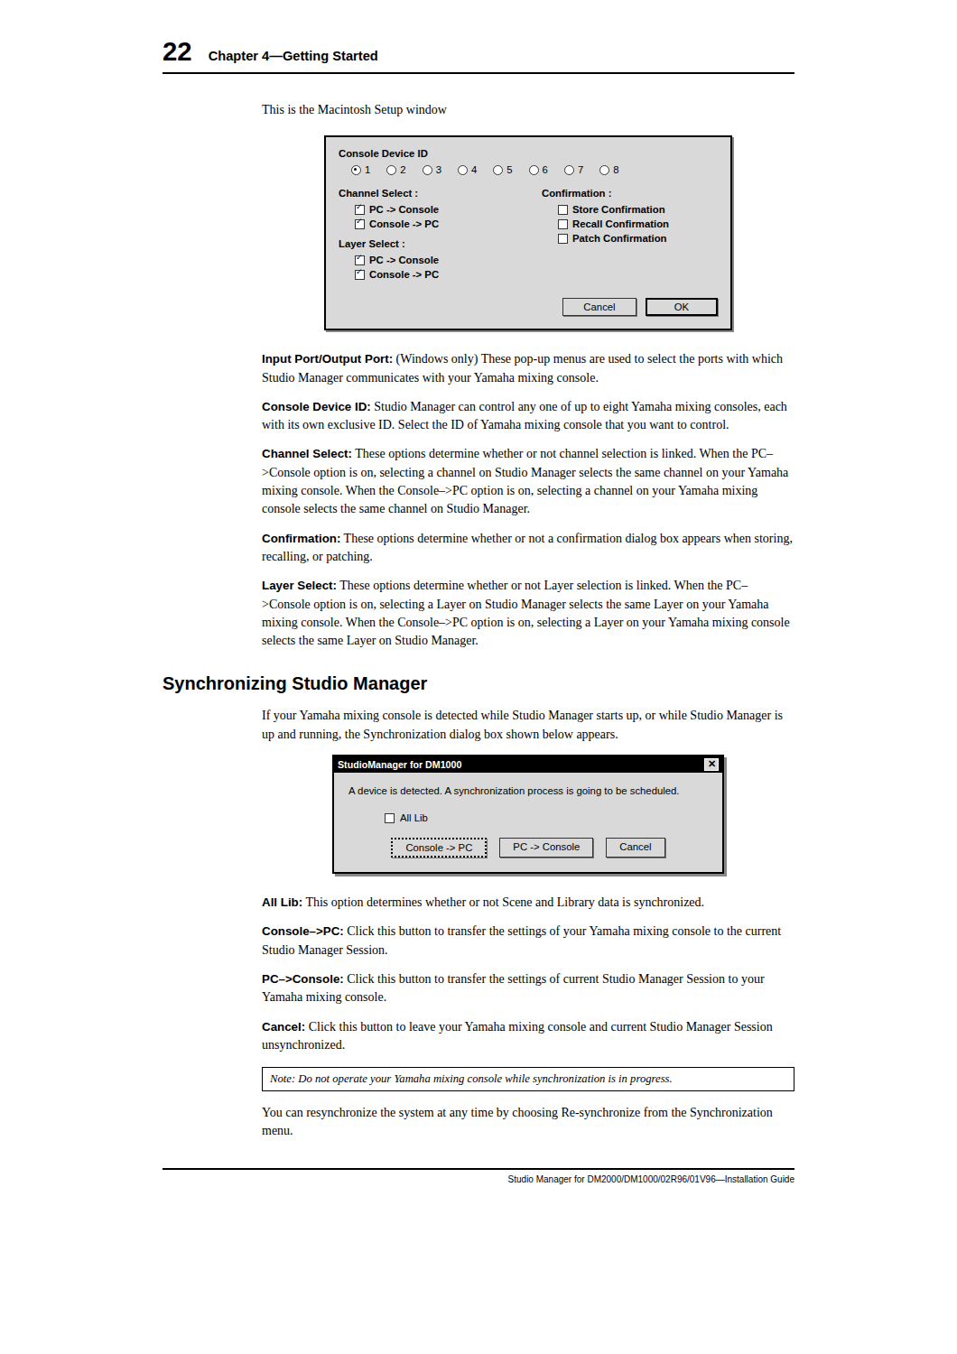22
Chapter 4—Getting Started
This is the Macintosh Setup window
Console Device ID
1 2 3 4 5 6 7 8
Channel Select :
PC -> Console
Console -> PC
Layer Select :
PC -> Console
Console -> PC
Confirmation :
Store Confirmation
Recall Confirmation
Patch Confirmation
Cancel
OK
Input Port/Output Port: (Windows only) These pop-up menus are used to select the ports with which Studio Manager communicates with your Yamaha mixing console.
Console Device ID: Studio Manager can control any one of up to eight Yamaha mixing consoles, each with its own exclusive ID. Select the ID of Yamaha mixing console that you want to control.
Channel Select: These options determine whether or not channel selection is linked. When the PC–>Console option is on, selecting a channel on Studio Manager selects the same channel on your Yamaha mixing console. When the Console–>PC option is on, selecting a channel on your Yamaha mixing console selects the same channel on Studio Manager.
Confirmation: These options determine whether or not a confirmation dialog box appears when storing, recalling, or patching.
Layer Select: These options determine whether or not Layer selection is linked. When the PC–>Console option is on, selecting a Layer on Studio Manager selects the same Layer on your Yamaha mixing console. When the Console–>PC option is on, selecting a Layer on your Yamaha mixing console selects the same Layer on Studio Manager.
Synchronizing Studio Manager
If your Yamaha mixing console is detected while Studio Manager starts up, or while Studio Manager is up and running, the Synchronization dialog box shown below appears.
StudioManager for DM1000 ✕
A device is detected. A synchronization process is going to be scheduled.
All Lib
Console -> PC
PC -> Console
Cancel
All Lib: This option determines whether or not Scene and Library data is synchronized.
Console–>PC: Click this button to transfer the settings of your Yamaha mixing console to the current Studio Manager Session.
PC–>Console: Click this button to transfer the settings of current Studio Manager Session to your Yamaha mixing console.
Cancel: Click this button to leave your Yamaha mixing console and current Studio Manager Session unsynchronized.
Note: Do not operate your Yamaha mixing console while synchronization is in progress.
You can resynchronize the system at any time by choosing Re-synchronize from the Synchronization menu.
Studio Manager for DM2000/DM1000/02R96/01V96—Installation Guide